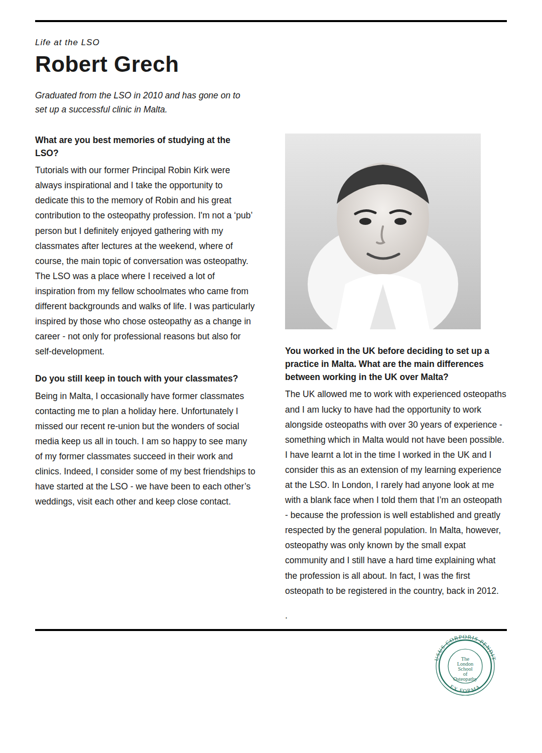Life at the LSO
Robert Grech
Graduated from the LSO in 2010 and has gone on to set up a successful clinic in Malta.
What are you best memories of studying at the LSO?
Tutorials with our former Principal Robin Kirk were always inspirational and I take the opportunity to dedicate this to the memory of Robin and his great contribution to the osteopathy profession. I'm not a ‘pub’ person but I definitely enjoyed gathering with my classmates after lectures at the weekend, where of course, the main topic of conversation was osteopathy. The LSO was a place where I received a lot of inspiration from my fellow schoolmates who came from different backgrounds and walks of life. I was particularly inspired by those who chose osteopathy as a change in career - not only for professional reasons but also for self-development.
Do you still keep in touch with your classmates?
Being in Malta, I occasionally have former classmates contacting me to plan a holiday here. Unfortunately I missed our recent re-union but the wonders of social media keep us all in touch. I am so happy to see many of my former classmates succeed in their work and clinics. Indeed, I consider some of my best friendships to have started at the LSO - we have been to each other’s weddings, visit each other and keep close contact.
You worked in the UK before deciding to set up a practice in Malta. What are the main differences between working in the UK over Malta?
The UK allowed me to work with experienced osteopaths and I am lucky to have had the opportunity to work alongside osteopaths with over 30 years of experience - something which in Malta would not have been possible. I have learnt a lot in the time I worked in the UK and I consider this as an extension of my learning experience at the LSO. In London, I rarely had anyone look at me with a blank face when I told them that I’m an osteopath - because the profession is well established and greatly respected by the general population. In Malta, however, osteopathy was only known by the small expat community and I still have a hard time explaining what the profession is all about. In fact, I was the first osteopath to be registered in the country, back in 2012.
.
USUS CORPORIS PENDIT EX FORMA The London School of Osteopathy